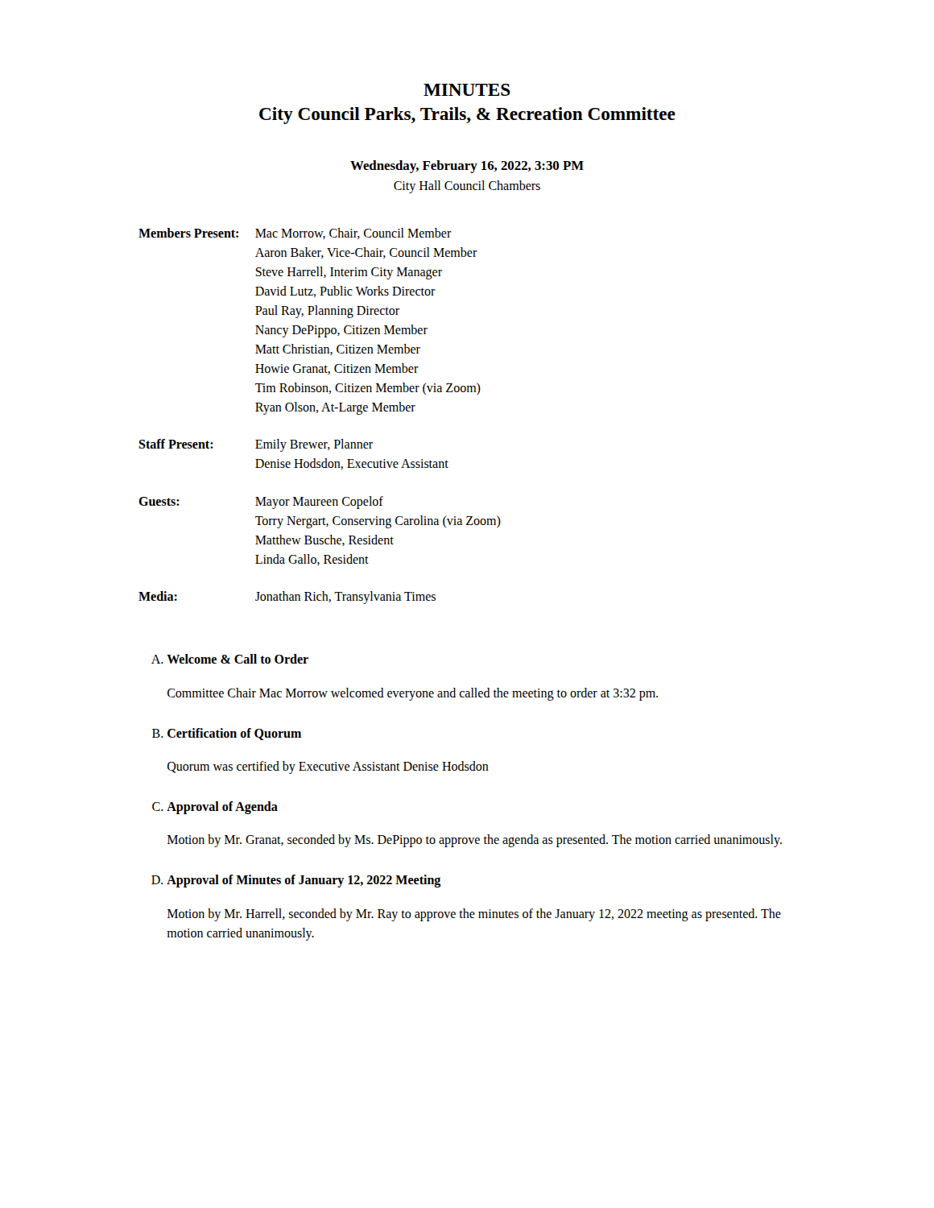MINUTES
City Council Parks, Trails, & Recreation Committee
Wednesday, February 16, 2022, 3:30 PM
City Hall Council Chambers
| Members Present: | Mac Morrow, Chair, Council Member Aaron Baker, Vice-Chair, Council Member Steve Harrell, Interim City Manager David Lutz, Public Works Director Paul Ray, Planning Director Nancy DePippo, Citizen Member Matt Christian, Citizen Member Howie Granat, Citizen Member Tim Robinson, Citizen Member (via Zoom) Ryan Olson, At-Large Member |
| Staff Present: | Emily Brewer, Planner Denise Hodsdon, Executive Assistant |
| Guests: | Mayor Maureen Copelof Torry Nergart, Conserving Carolina (via Zoom) Matthew Busche, Resident Linda Gallo, Resident |
| Media: | Jonathan Rich, Transylvania Times |
Welcome & Call to Order
Committee Chair Mac Morrow welcomed everyone and called the meeting to order at 3:32 pm.
Certification of Quorum
Quorum was certified by Executive Assistant Denise Hodsdon
Approval of Agenda
Motion by Mr. Granat, seconded by Ms. DePippo to approve the agenda as presented. The motion carried unanimously.
Approval of Minutes of January 12, 2022 Meeting
Motion by Mr. Harrell, seconded by Mr. Ray to approve the minutes of the January 12, 2022 meeting as presented. The motion carried unanimously.